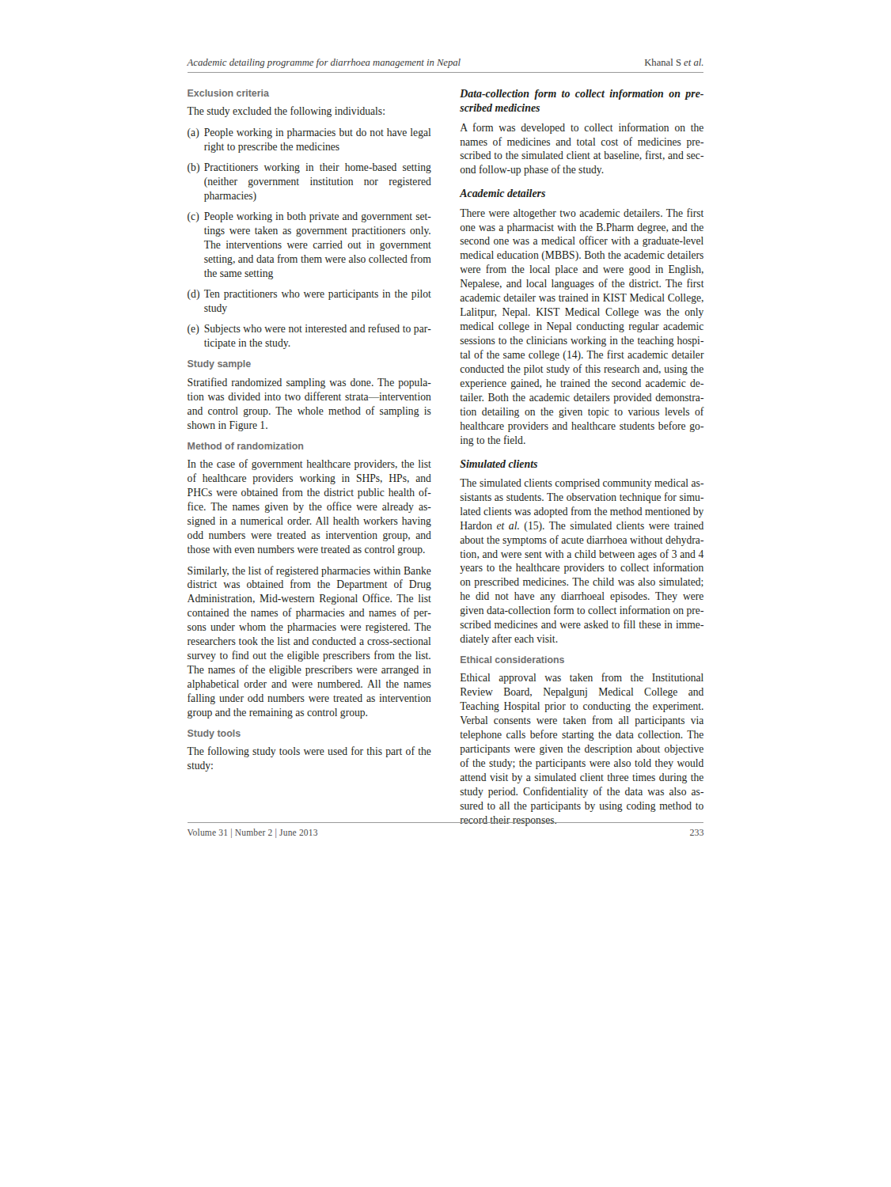Academic detailing programme for diarrhoea management in Nepal
Khanal S et al.
Exclusion criteria
The study excluded the following individuals:
(a) People working in pharmacies but do not have legal right to prescribe the medicines
(b) Practitioners working in their home-based setting (neither government institution nor registered pharmacies)
(c) People working in both private and government settings were taken as government practitioners only. The interventions were carried out in government setting, and data from them were also collected from the same setting
(d) Ten practitioners who were participants in the pilot study
(e) Subjects who were not interested and refused to participate in the study.
Study sample
Stratified randomized sampling was done. The population was divided into two different strata—intervention and control group. The whole method of sampling is shown in Figure 1.
Method of randomization
In the case of government healthcare providers, the list of healthcare providers working in SHPs, HPs, and PHCs were obtained from the district public health office. The names given by the office were already assigned in a numerical order. All health workers having odd numbers were treated as intervention group, and those with even numbers were treated as control group.
Similarly, the list of registered pharmacies within Banke district was obtained from the Department of Drug Administration, Mid-western Regional Office. The list contained the names of pharmacies and names of persons under whom the pharmacies were registered. The researchers took the list and conducted a cross-sectional survey to find out the eligible prescribers from the list. The names of the eligible prescribers were arranged in alphabetical order and were numbered. All the names falling under odd numbers were treated as intervention group and the remaining as control group.
Study tools
The following study tools were used for this part of the study:
Data-collection form to collect information on prescribed medicines
A form was developed to collect information on the names of medicines and total cost of medicines prescribed to the simulated client at baseline, first, and second follow-up phase of the study.
Academic detailers
There were altogether two academic detailers. The first one was a pharmacist with the B.Pharm degree, and the second one was a medical officer with a graduate-level medical education (MBBS). Both the academic detailers were from the local place and were good in English, Nepalese, and local languages of the district. The first academic detailer was trained in KIST Medical College, Lalitpur, Nepal. KIST Medical College was the only medical college in Nepal conducting regular academic sessions to the clinicians working in the teaching hospital of the same college (14). The first academic detailer conducted the pilot study of this research and, using the experience gained, he trained the second academic detailer. Both the academic detailers provided demonstration detailing on the given topic to various levels of healthcare providers and healthcare students before going to the field.
Simulated clients
The simulated clients comprised community medical assistants as students. The observation technique for simulated clients was adopted from the method mentioned by Hardon et al. (15). The simulated clients were trained about the symptoms of acute diarrhoea without dehydration, and were sent with a child between ages of 3 and 4 years to the healthcare providers to collect information on prescribed medicines. The child was also simulated; he did not have any diarrhoeal episodes. They were given data-collection form to collect information on prescribed medicines and were asked to fill these in immediately after each visit.
Ethical considerations
Ethical approval was taken from the Institutional Review Board, Nepalgunj Medical College and Teaching Hospital prior to conducting the experiment. Verbal consents were taken from all participants via telephone calls before starting the data collection. The participants were given the description about objective of the study; the participants were also told they would attend visit by a simulated client three times during the study period. Confidentiality of the data was also assured to all the participants by using coding method to record their responses.
Volume 31 | Number 2 | June 2013
233